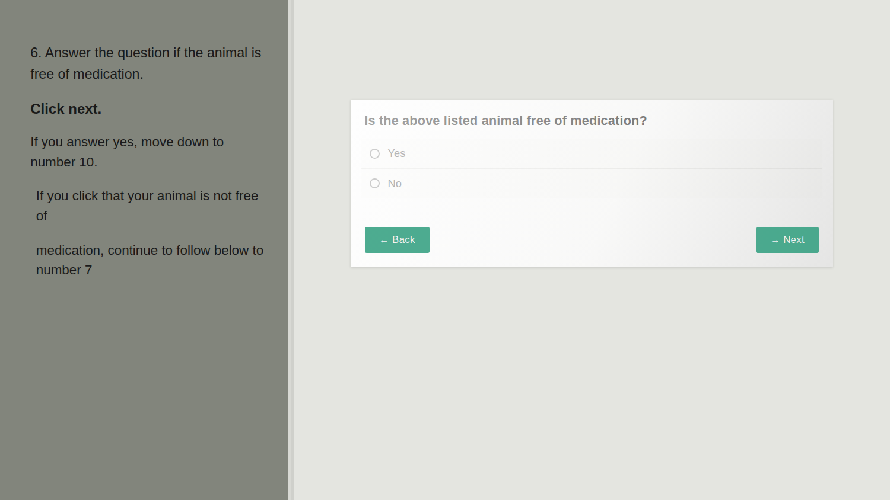6. Answer the question if the animal is free of medication.
Click next.
If you answer yes, move down to number 10.
If you click that your animal is not free of
medication, continue to follow below to number 7
Is the above listed animal free of medication?
Yes
No
← Back → Next